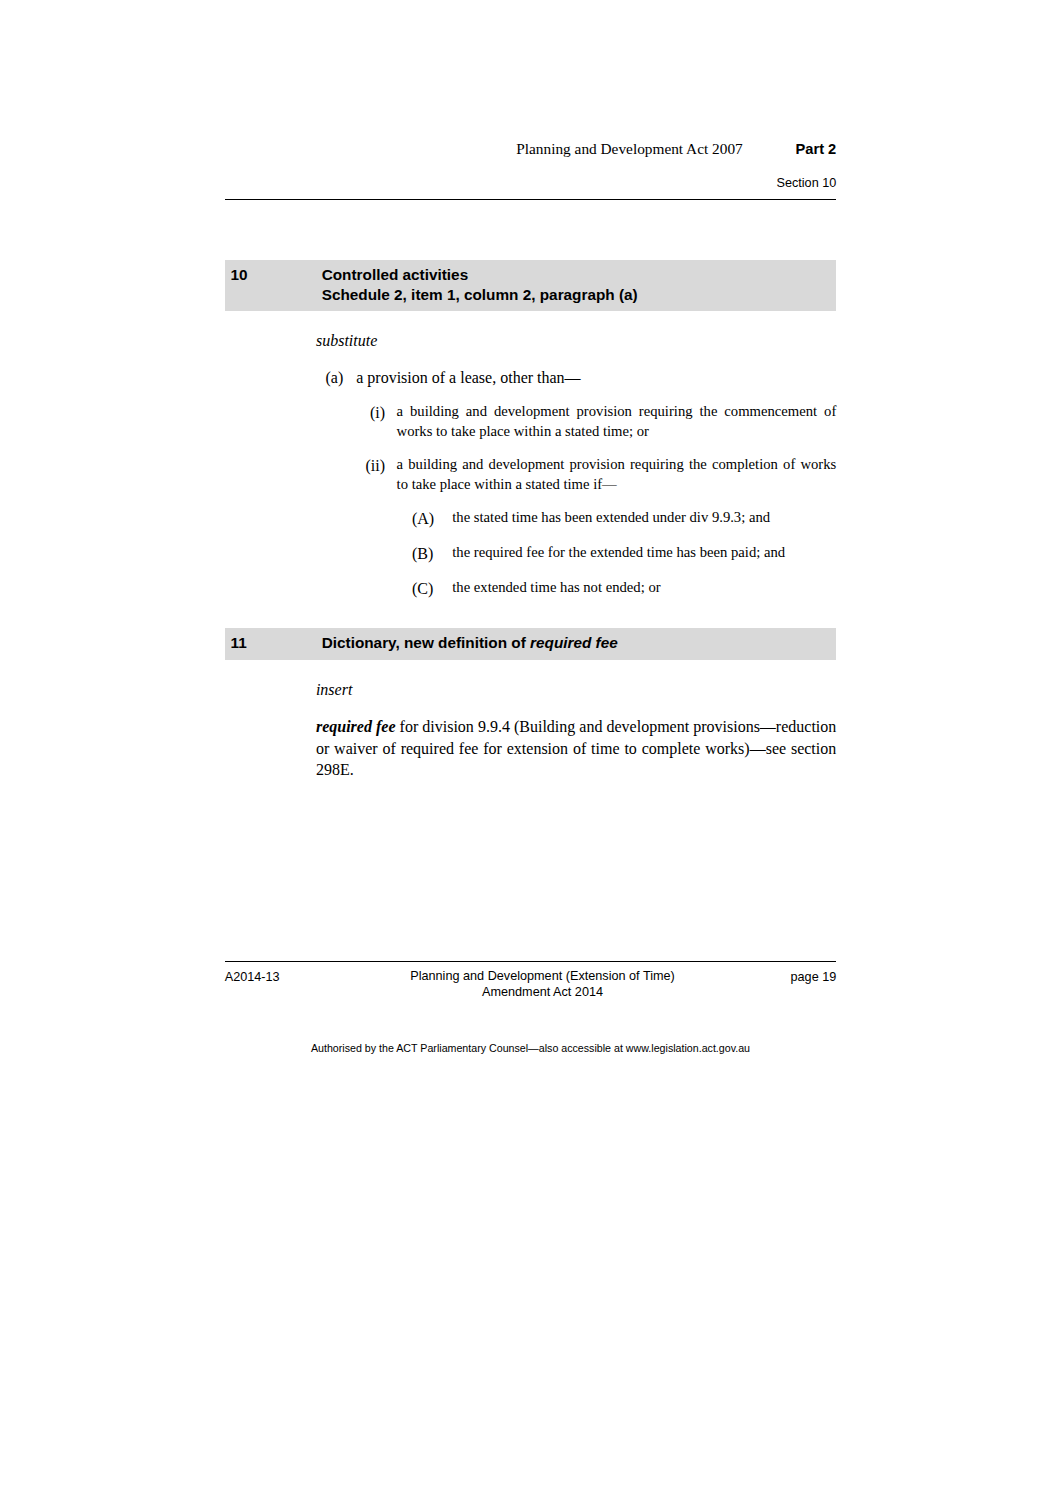Planning and Development Act 2007 Part 2
Section 10
10
Controlled activities
Schedule 2, item 1, column 2, paragraph (a)
substitute
(a)
a provision of a lease, other than—
(i)
a building and development provision requiring the commencement of works to take place within a stated time; or
(ii)
a building and development provision requiring the completion of works to take place within a stated time if—
(A)
the stated time has been extended under div 9.9.3; and
(B)
the required fee for the extended time has been paid; and
(C)
the extended time has not ended; or
11
Dictionary, new definition of required fee
insert
required fee for division 9.9.4 (Building and development provisions—reduction or waiver of required fee for extension of time to complete works)—see section 298E.
A2014-13
Planning and Development (Extension of Time)
Amendment Act 2014
page 19
Authorised by the ACT Parliamentary Counsel—also accessible at www.legislation.act.gov.au